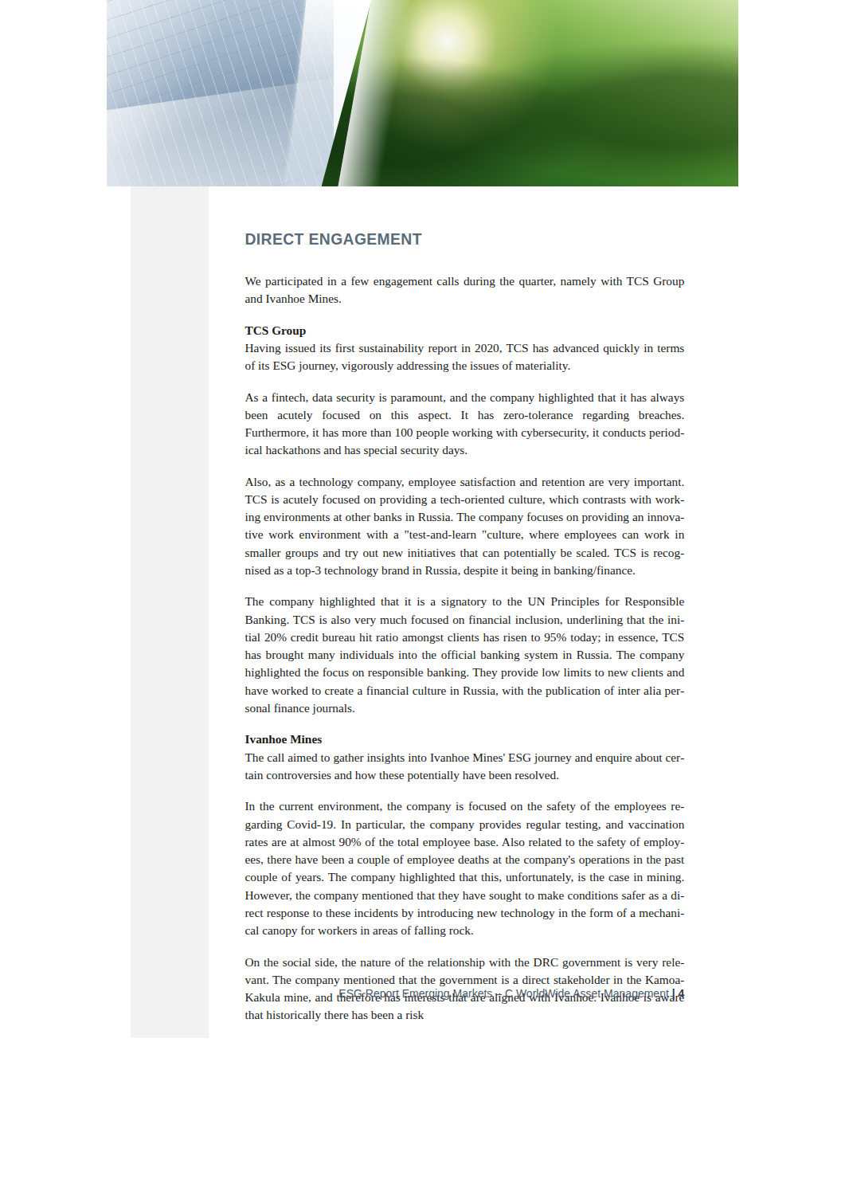DIRECT ENGAGEMENT
We participated in a few engagement calls during the quarter, namely with TCS Group and Ivanhoe Mines.
TCS Group
Having issued its first sustainability report in 2020, TCS has advanced quickly in terms of its ESG journey, vigorously addressing the issues of materiality.
As a fintech, data security is paramount, and the company highlighted that it has always been acutely focused on this aspect. It has zero-tolerance regarding breaches. Furthermore, it has more than 100 people working with cybersecurity, it conducts periodical hackathons and has special security days.
Also, as a technology company, employee satisfaction and retention are very important. TCS is acutely focused on providing a tech-oriented culture, which contrasts with working environments at other banks in Russia. The company focuses on providing an innovative work environment with a "test-and-learn "culture, where employees can work in smaller groups and try out new initiatives that can potentially be scaled. TCS is recognised as a top-3 technology brand in Russia, despite it being in banking/finance.
The company highlighted that it is a signatory to the UN Principles for Responsible Banking. TCS is also very much focused on financial inclusion, underlining that the initial 20% credit bureau hit ratio amongst clients has risen to 95% today; in essence, TCS has brought many individuals into the official banking system in Russia. The company highlighted the focus on responsible banking. They provide low limits to new clients and have worked to create a financial culture in Russia, with the publication of inter alia personal finance journals.
Ivanhoe Mines
The call aimed to gather insights into Ivanhoe Mines' ESG journey and enquire about certain controversies and how these potentially have been resolved.
In the current environment, the company is focused on the safety of the employees regarding Covid-19. In particular, the company provides regular testing, and vaccination rates are at almost 90% of the total employee base. Also related to the safety of employees, there have been a couple of employee deaths at the company's operations in the past couple of years. The company highlighted that this, unfortunately, is the case in mining. However, the company mentioned that they have sought to make conditions safer as a direct response to these incidents by introducing new technology in the form of a mechanical canopy for workers in areas of falling rock.
On the social side, the nature of the relationship with the DRC government is very relevant. The company mentioned that the government is a direct stakeholder in the Kamoa-Kakula mine, and therefore has interests that are aligned with Ivanhoe. Ivanhoe is aware that historically there has been a risk
ESG Report Emerging Markets – C WorldWide Asset Management | 4